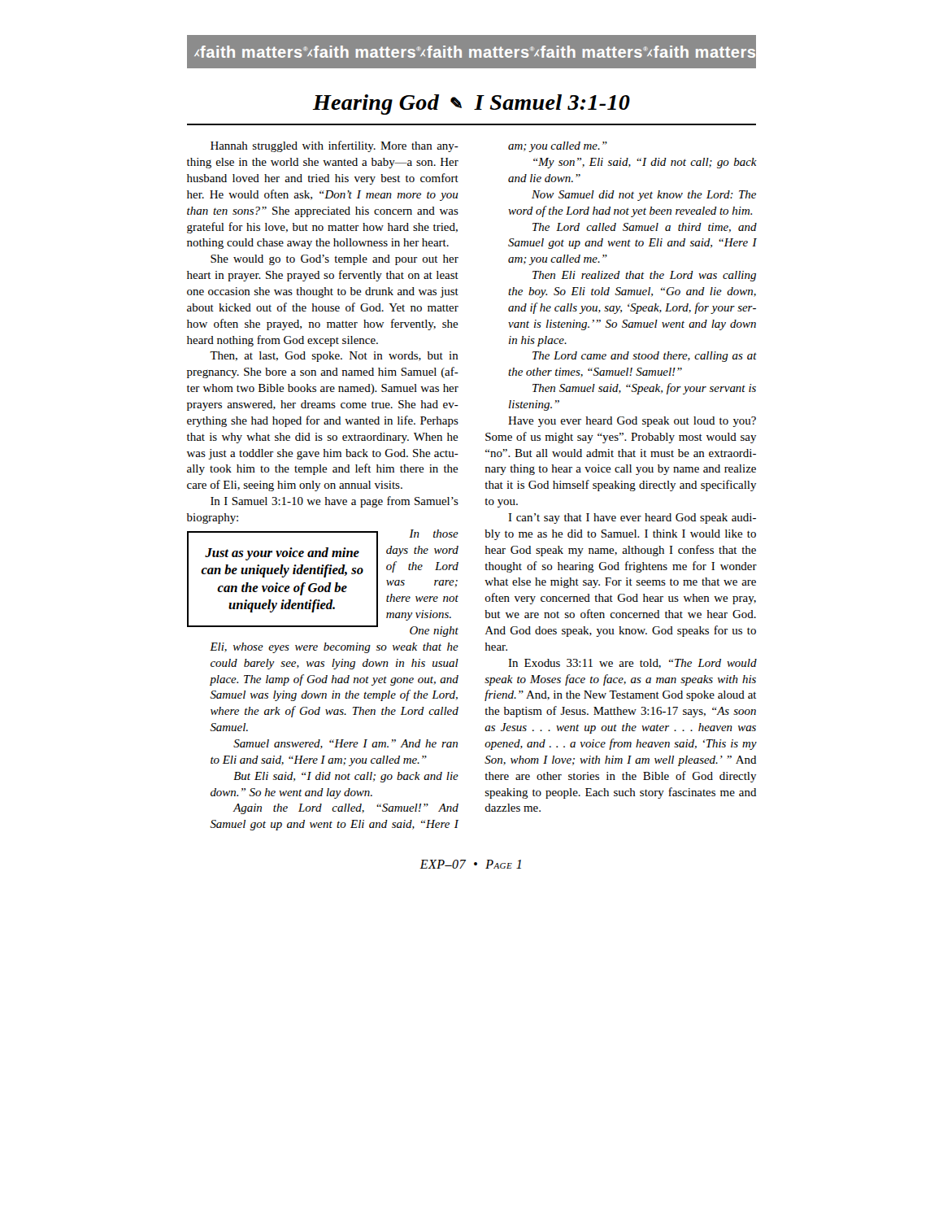⁁faith matters® ⁁faith matters® ⁁faith matters® ⁁faith matters® ⁁faith matters®
Hearing God ✎ I Samuel 3:1-10
Hannah struggled with infertility. More than anything else in the world she wanted a baby—a son. Her husband loved her and tried his very best to comfort her. He would often ask, “Don’t I mean more to you than ten sons?” She appreciated his concern and was grateful for his love, but no matter how hard she tried, nothing could chase away the hollowness in her heart.
She would go to God’s temple and pour out her heart in prayer. She prayed so fervently that on at least one occasion she was thought to be drunk and was just about kicked out of the house of God. Yet no matter how often she prayed, no matter how fervently, she heard nothing from God except silence.
Then, at last, God spoke. Not in words, but in pregnancy. She bore a son and named him Samuel (after whom two Bible books are named). Samuel was her prayers answered, her dreams come true. She had everything she had hoped for and wanted in life. Perhaps that is why what she did is so extraordinary. When he was just a toddler she gave him back to God. She actually took him to the temple and left him there in the care of Eli, seeing him only on annual visits.
In I Samuel 3:1-10 we have a page from Samuel’s biography:
Just as your voice and mine can be uniquely identified, so can the voice of God be uniquely identified.
In those days the word of the Lord was rare; there were not many visions.
One night Eli, whose eyes were becoming so weak that he could barely see, was lying down in his usual place. The lamp of God had not yet gone out, and Samuel was lying down in the temple of the Lord, where the ark of God was. Then the Lord called Samuel.
Samuel answered, “Here I am.” And he ran to Eli and said, “Here I am; you called me.”
But Eli said, “I did not call; go back and lie down.” So he went and lay down.
Again the Lord called, “Samuel!” And Samuel got up and went to Eli and said, “Here I am; you called me.”
“My son”, Eli said, “I did not call; go back and lie down.”
Now Samuel did not yet know the Lord: The word of the Lord had not yet been revealed to him.
The Lord called Samuel a third time, and Samuel got up and went to Eli and said, “Here I am; you called me.”
Then Eli realized that the Lord was calling the boy. So Eli told Samuel, “Go and lie down, and if he calls you, say, ‘Speak, Lord, for your servant is listening.’” So Samuel went and lay down in his place.
The Lord came and stood there, calling as at the other times, “Samuel! Samuel!”
Then Samuel said, “Speak, for your servant is listening.”
Have you ever heard God speak out loud to you? Some of us might say “yes”. Probably most would say “no”. But all would admit that it must be an extraordinary thing to hear a voice call you by name and realize that it is God himself speaking directly and specifically to you.
I can’t say that I have ever heard God speak audibly to me as he did to Samuel. I think I would like to hear God speak my name, although I confess that the thought of so hearing God frightens me for I wonder what else he might say. For it seems to me that we are often very concerned that God hear us when we pray, but we are not so often concerned that we hear God. And God does speak, you know. God speaks for us to hear.
In Exodus 33:11 we are told, “The Lord would speak to Moses face to face, as a man speaks with his friend.” And, in the New Testament God spoke aloud at the baptism of Jesus. Matthew 3:16-17 says, “As soon as Jesus . . . went up out the water . . . heaven was opened, and . . . a voice from heaven said, ‘This is my Son, whom I love; with him I am well pleased.’ ” And there are other stories in the Bible of God directly speaking to people. Each such story fascinates me and dazzles me.
EXP–07 • Page 1